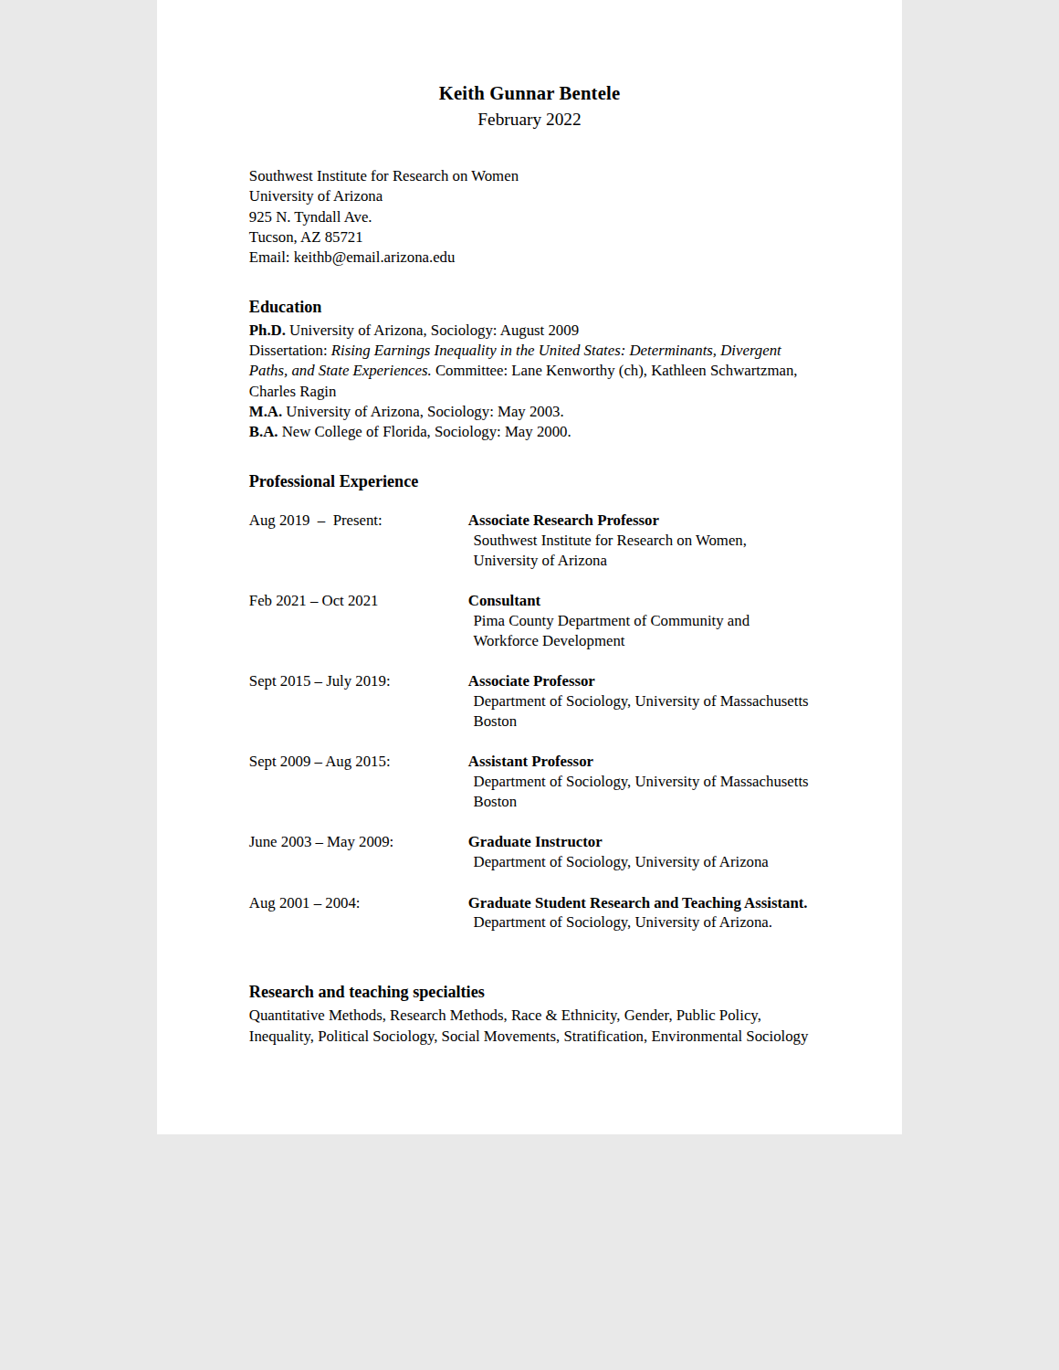Keith Gunnar Bentele
February 2022
Southwest Institute for Research on Women
University of Arizona
925 N. Tyndall Ave.
Tucson, AZ 85721
Email: keithb@email.arizona.edu
Education
Ph.D. University of Arizona, Sociology: August 2009
Dissertation: Rising Earnings Inequality in the United States: Determinants, Divergent Paths, and State Experiences. Committee: Lane Kenworthy (ch), Kathleen Schwartzman, Charles Ragin
M.A. University of Arizona, Sociology: May 2003.
B.A. New College of Florida, Sociology: May 2000.
Professional Experience
| Aug 2019 – Present: | Associate Research Professor Southwest Institute for Research on Women, University of Arizona |
| Feb 2021 – Oct 2021 | Consultant Pima County Department of Community and Workforce Development |
| Sept 2015 – July 2019: | Associate Professor Department of Sociology, University of Massachusetts Boston |
| Sept 2009 – Aug 2015: | Assistant Professor Department of Sociology, University of Massachusetts Boston |
| June 2003 – May 2009: | Graduate Instructor Department of Sociology, University of Arizona |
| Aug 2001 – 2004: | Graduate Student Research and Teaching Assistant. Department of Sociology, University of Arizona. |
Research and teaching specialties
Quantitative Methods, Research Methods, Race & Ethnicity, Gender, Public Policy, Inequality, Political Sociology, Social Movements, Stratification, Environmental Sociology